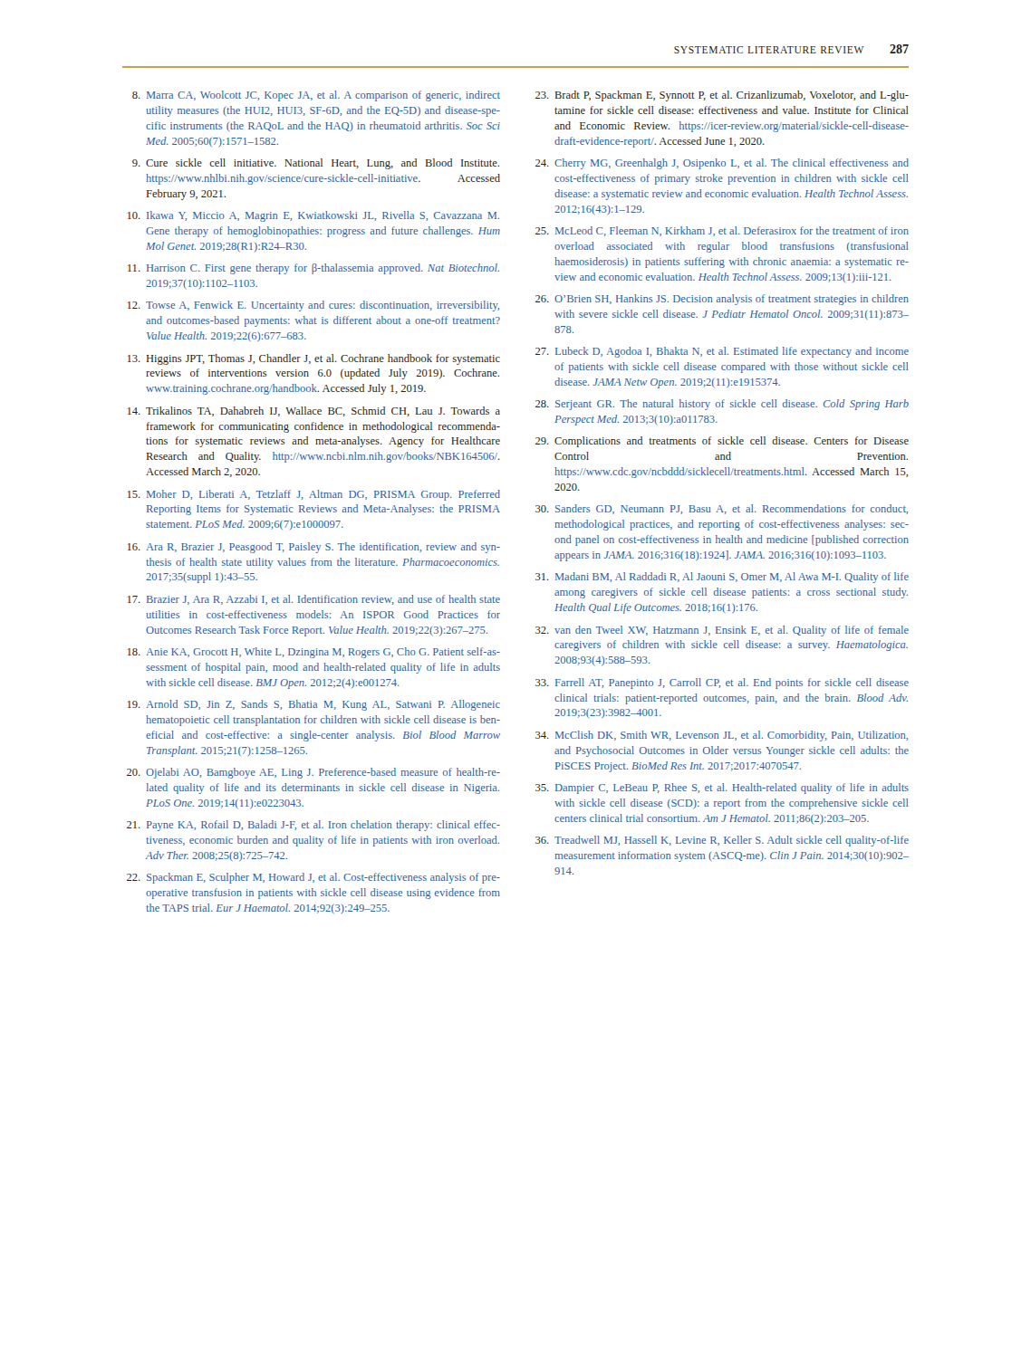Systematic Literature Review 287
Marra CA, Woolcott JC, Kopec JA, et al. A comparison of generic, indirect utility measures (the HUI2, HUI3, SF-6D, and the EQ-5D) and disease-specific instruments (the RAQoL and the HAQ) in rheumatoid arthritis. Soc Sci Med. 2005;60(7):1571–1582.
Cure sickle cell initiative. National Heart, Lung, and Blood Institute. https://www.nhlbi.nih.gov/science/cure-sickle-cell-initiative. Accessed February 9, 2021.
Ikawa Y, Miccio A, Magrin E, Kwiatkowski JL, Rivella S, Cavazzana M. Gene therapy of hemoglobinopathies: progress and future challenges. Hum Mol Genet. 2019;28(R1):R24–R30.
Harrison C. First gene therapy for β-thalassemia approved. Nat Biotechnol. 2019;37(10):1102–1103.
Towse A, Fenwick E. Uncertainty and cures: discontinuation, irreversibility, and outcomes-based payments: what is different about a one-off treatment? Value Health. 2019;22(6):677–683.
Higgins JPT, Thomas J, Chandler J, et al. Cochrane handbook for systematic reviews of interventions version 6.0 (updated July 2019). Cochrane. www.training.cochrane.org/handbook. Accessed July 1, 2019.
Trikalinos TA, Dahabreh IJ, Wallace BC, Schmid CH, Lau J. Towards a framework for communicating confidence in methodological recommendations for systematic reviews and meta-analyses. Agency for Healthcare Research and Quality. http://www.ncbi.nlm.nih.gov/books/NBK164506/. Accessed March 2, 2020.
Moher D, Liberati A, Tetzlaff J, Altman DG, PRISMA Group. Preferred Reporting Items for Systematic Reviews and Meta-Analyses: the PRISMA statement. PLoS Med. 2009;6(7):e1000097.
Ara R, Brazier J, Peasgood T, Paisley S. The identification, review and synthesis of health state utility values from the literature. Pharmacoeconomics. 2017;35(suppl 1):43–55.
Brazier J, Ara R, Azzabi I, et al. Identification review, and use of health state utilities in cost-effectiveness models: An ISPOR Good Practices for Outcomes Research Task Force Report. Value Health. 2019;22(3):267–275.
Anie KA, Grocott H, White L, Dzingina M, Rogers G, Cho G. Patient self-assessment of hospital pain, mood and health-related quality of life in adults with sickle cell disease. BMJ Open. 2012;2(4):e001274.
Arnold SD, Jin Z, Sands S, Bhatia M, Kung AL, Satwani P. Allogeneic hematopoietic cell transplantation for children with sickle cell disease is beneficial and cost-effective: a single-center analysis. Biol Blood Marrow Transplant. 2015;21(7):1258–1265.
Ojelabi AO, Bamgboye AE, Ling J. Preference-based measure of health-related quality of life and its determinants in sickle cell disease in Nigeria. PLoS One. 2019;14(11):e0223043.
Payne KA, Rofail D, Baladi J-F, et al. Iron chelation therapy: clinical effectiveness, economic burden and quality of life in patients with iron overload. Adv Ther. 2008;25(8):725–742.
Spackman E, Sculpher M, Howard J, et al. Cost-effectiveness analysis of preoperative transfusion in patients with sickle cell disease using evidence from the TAPS trial. Eur J Haematol. 2014;92(3):249–255.
Bradt P, Spackman E, Synnott P, et al. Crizanlizumab, Voxelotor, and L-glutamine for sickle cell disease: effectiveness and value. Institute for Clinical and Economic Review. https://icer-review.org/material/sickle-cell-disease-draft-evidence-report/. Accessed June 1, 2020.
Cherry MG, Greenhalgh J, Osipenko L, et al. The clinical effectiveness and cost-effectiveness of primary stroke prevention in children with sickle cell disease: a systematic review and economic evaluation. Health Technol Assess. 2012;16(43):1–129.
McLeod C, Fleeman N, Kirkham J, et al. Deferasirox for the treatment of iron overload associated with regular blood transfusions (transfusional haemosiderosis) in patients suffering with chronic anaemia: a systematic review and economic evaluation. Health Technol Assess. 2009;13(1):iii-121.
O’Brien SH, Hankins JS. Decision analysis of treatment strategies in children with severe sickle cell disease. J Pediatr Hematol Oncol. 2009;31(11):873–878.
Lubeck D, Agodoa I, Bhakta N, et al. Estimated life expectancy and income of patients with sickle cell disease compared with those without sickle cell disease. JAMA Netw Open. 2019;2(11):e1915374.
Serjeant GR. The natural history of sickle cell disease. Cold Spring Harb Perspect Med. 2013;3(10):a011783.
Complications and treatments of sickle cell disease. Centers for Disease Control and Prevention. https://www.cdc.gov/ncbddd/sicklecell/treatments.html. Accessed March 15, 2020.
Sanders GD, Neumann PJ, Basu A, et al. Recommendations for conduct, methodological practices, and reporting of cost-effectiveness analyses: second panel on cost-effectiveness in health and medicine [published correction appears in JAMA. 2016;316(18):1924]. JAMA. 2016;316(10):1093–1103.
Madani BM, Al Raddadi R, Al Jaouni S, Omer M, Al Awa M-I. Quality of life among caregivers of sickle cell disease patients: a cross sectional study. Health Qual Life Outcomes. 2018;16(1):176.
van den Tweel XW, Hatzmann J, Ensink E, et al. Quality of life of female caregivers of children with sickle cell disease: a survey. Haematologica. 2008;93(4):588–593.
Farrell AT, Panepinto J, Carroll CP, et al. End points for sickle cell disease clinical trials: patient-reported outcomes, pain, and the brain. Blood Adv. 2019;3(23):3982–4001.
McClish DK, Smith WR, Levenson JL, et al. Comorbidity, Pain, Utilization, and Psychosocial Outcomes in Older versus Younger sickle cell adults: the PiSCES Project. BioMed Res Int. 2017;2017:4070547.
Dampier C, LeBeau P, Rhee S, et al. Health-related quality of life in adults with sickle cell disease (SCD): a report from the comprehensive sickle cell centers clinical trial consortium. Am J Hematol. 2011;86(2):203–205.
Treadwell MJ, Hassell K, Levine R, Keller S. Adult sickle cell quality-of-life measurement information system (ASCQ-me). Clin J Pain. 2014;30(10):902–914.